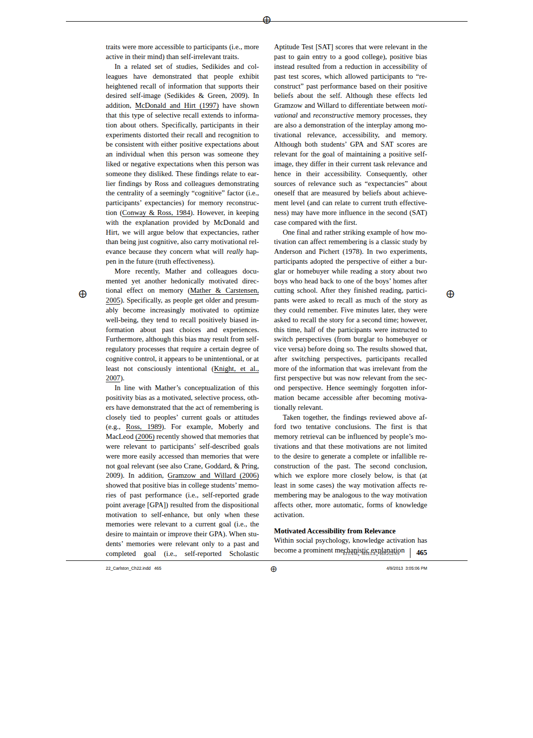⨁
⨁
⨁
traits were more accessible to participants (i.e., more active in their mind) than self-irrelevant traits.
In a related set of studies, Sedikides and colleagues have demonstrated that people exhibit heightened recall of information that supports their desired self-image (Sedikides & Green, 2009). In addition, McDonald and Hirt (1997) have shown that this type of selective recall extends to information about others. Specifically, participants in their experiments distorted their recall and recognition to be consistent with either positive expectations about an individual when this person was someone they liked or negative expectations when this person was someone they disliked. These findings relate to earlier findings by Ross and colleagues demonstrating the centrality of a seemingly “cognitive” factor (i.e., participants’ expectancies) for memory reconstruction (Conway & Ross, 1984). However, in keeping with the explanation provided by McDonald and Hirt, we will argue below that expectancies, rather than being just cognitive, also carry motivational relevance because they concern what will really happen in the future (truth effectiveness).
More recently, Mather and colleagues documented yet another hedonically motivated directional effect on memory (Mather & Carstensen, 2005). Specifically, as people get older and presumably become increasingly motivated to optimize well-being, they tend to recall positively biased information about past choices and experiences. Furthermore, although this bias may result from self-regulatory processes that require a certain degree of cognitive control, it appears to be unintentional, or at least not consciously intentional (Knight, et al., 2007).
In line with Mather’s conceptualization of this positivity bias as a motivated, selective process, others have demonstrated that the act of remembering is closely tied to peoples’ current goals or attitudes (e.g., Ross, 1989). For example, Moberly and MacLeod (2006) recently showed that memories that were relevant to participants’ self-described goals were more easily accessed than memories that were not goal relevant (see also Crane, Goddard, & Pring, 2009). In addition, Gramzow and Willard (2006) showed that positive bias in college students’ memories of past performance (i.e., self-reported grade point average [GPA]) resulted from the dispositional motivation to self-enhance, but only when these memories were relevant to a current goal (i.e., the desire to maintain or improve their GPA). When students’ memories were relevant only to a past and completed goal (i.e., self-reported Scholastic Aptitude Test [SAT] scores that were relevant in the past to gain entry to a good college), positive bias instead resulted from a reduction in accessibility of past test scores, which allowed participants to “reconstruct” past performance based on their positive beliefs about the self. Although these effects led Gramzow and Willard to differentiate between motivational and reconstructive memory processes, they are also a demonstration of the interplay among motivational relevance, accessibility, and memory. Although both students’ GPA and SAT scores are relevant for the goal of maintaining a positive self-image, they differ in their current task relevance and hence in their accessibility. Consequently, other sources of relevance such as “expectancies” about oneself that are measured by beliefs about achievement level (and can relate to current truth effectiveness) may have more influence in the second (SAT) case compared with the first.
One final and rather striking example of how motivation can affect remembering is a classic study by Anderson and Pichert (1978). In two experiments, participants adopted the perspective of either a burglar or homebuyer while reading a story about two boys who head back to one of the boys’ homes after cutting school. After they finished reading, participants were asked to recall as much of the story as they could remember. Five minutes later, they were asked to recall the story for a second time; however, this time, half of the participants were instructed to switch perspectives (from burglar to homebuyer or vice versa) before doing so. The results showed that, after switching perspectives, participants recalled more of the information that was irrelevant from the first perspective but was now relevant from the second perspective. Hence seemingly forgotten information became accessible after becoming motivationally relevant.
Taken together, the findings reviewed above afford two tentative conclusions. The first is that memory retrieval can be influenced by people’s motivations and that these motivations are not limited to the desire to generate a complete or infallible reconstruction of the past. The second conclusion, which we explore more closely below, is that (at least in some cases) the way motivation affects remembering may be analogous to the way motivation affects other, more automatic, forms of knowledge activation.
Motivated Accessibility from Relevance
Within social psychology, knowledge activation has become a prominent mechanistic explanation
eitam, miele, higgins 465
22_Carlston_Ch22.indd 465 ⨁ 4/9/2013 3:05:06 PM